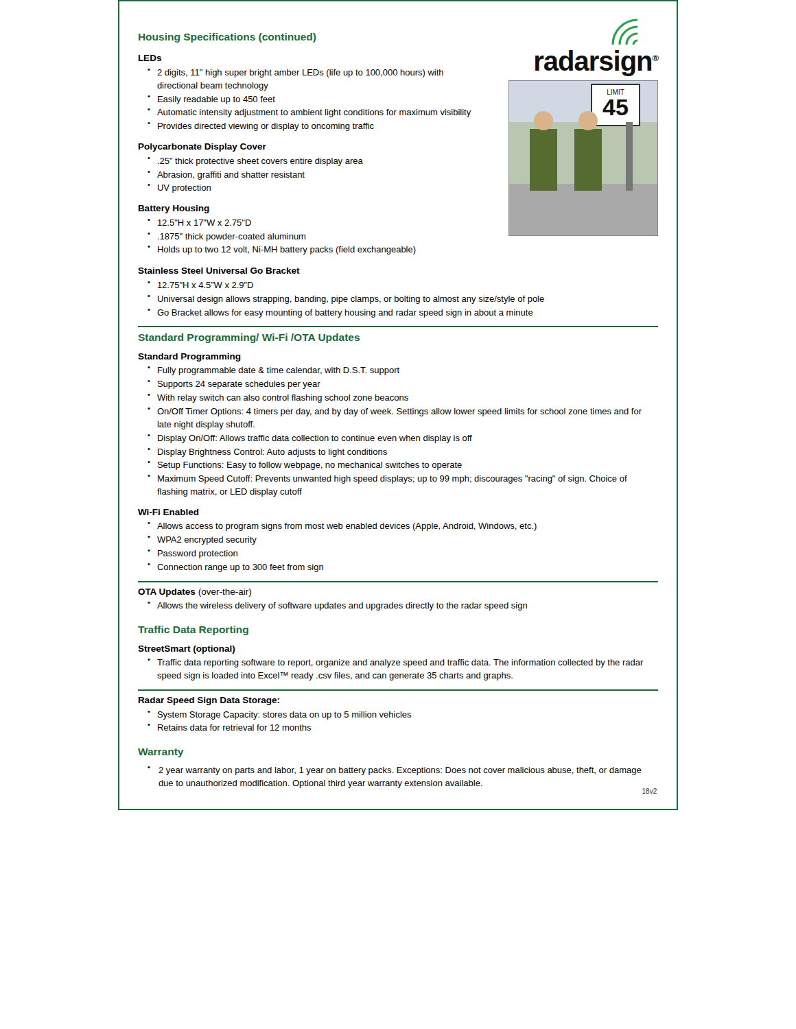radarsign®
Housing Specifications (continued)
LEDs
2 digits, 11" high super bright amber LEDs (life up to 100,000 hours) with directional beam technology
Easily readable up to 450 feet
Automatic intensity adjustment to ambient light conditions for maximum visibility
Provides directed viewing or display to oncoming traffic
Polycarbonate Display Cover
.25” thick protective sheet covers entire display area
Abrasion, graffiti and shatter resistant
UV protection
Battery Housing
12.5"H x 17"W x 2.75"D
.1875" thick powder-coated aluminum
Holds up to two 12 volt, Ni-MH battery packs (field exchangeable)
Stainless Steel Universal Go Bracket
12.75"H x 4.5”W x 2.9”D
Universal design allows strapping, banding, pipe clamps, or bolting to almost any size/style of pole
Go Bracket allows for easy mounting of battery housing and radar speed sign in about a minute
Standard Programming/ Wi-Fi /OTA Updates
Standard Programming
Fully programmable date & time calendar, with D.S.T. support
Supports 24 separate schedules per year
With relay switch can also control flashing school zone beacons
On/Off Timer Options: 4 timers per day, and by day of week. Settings allow lower speed limits for school zone times and for late night display shutoff.
Display On/Off: Allows traffic data collection to continue even when display is off
Display Brightness Control: Auto adjusts to light conditions
Setup Functions: Easy to follow webpage, no mechanical switches to operate
Maximum Speed Cutoff: Prevents unwanted high speed displays; up to 99 mph; discourages "racing" of sign. Choice of flashing matrix, or LED display cutoff
Wi-Fi Enabled
Allows access to program signs from most web enabled devices (Apple, Android, Windows, etc.)
WPA2 encrypted security
Password protection
Connection range up to 300 feet from sign
OTA Updates (over-the-air)
Allows the wireless delivery of software updates and upgrades directly to the radar speed sign
Traffic Data Reporting
StreetSmart (optional)
Traffic data reporting software to report, organize and analyze speed and traffic data. The information collected by the radar speed sign is loaded into Excel™ ready .csv files, and can generate 35 charts and graphs.
Radar Speed Sign Data Storage:
System Storage Capacity: stores data on up to 5 million vehicles
Retains data for retrieval for 12 months
Warranty
2 year warranty on parts and labor, 1 year on battery packs. Exceptions: Does not cover malicious abuse, theft, or damage due to unauthorized modification. Optional third year warranty extension available.
18v2